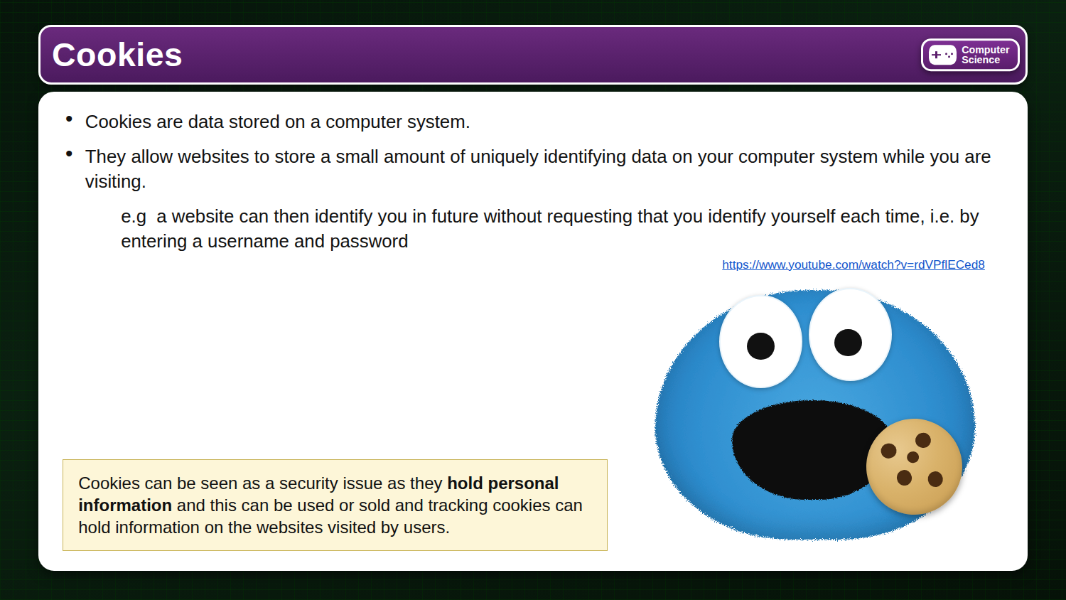Cookies
Computer Science
Cookies are data stored on a computer system.
They allow websites to store a small amount of uniquely identifying data on your computer system while you are visiting.
e.g a website can then identify you in future without requesting that you identify yourself each time, i.e. by entering a username and password
https://www.youtube.com/watch?v=rdVPflECed8
Cookies can be seen as a security issue as they hold personal information and this can be used or sold and tracking cookies can hold information on the websites visited by users.